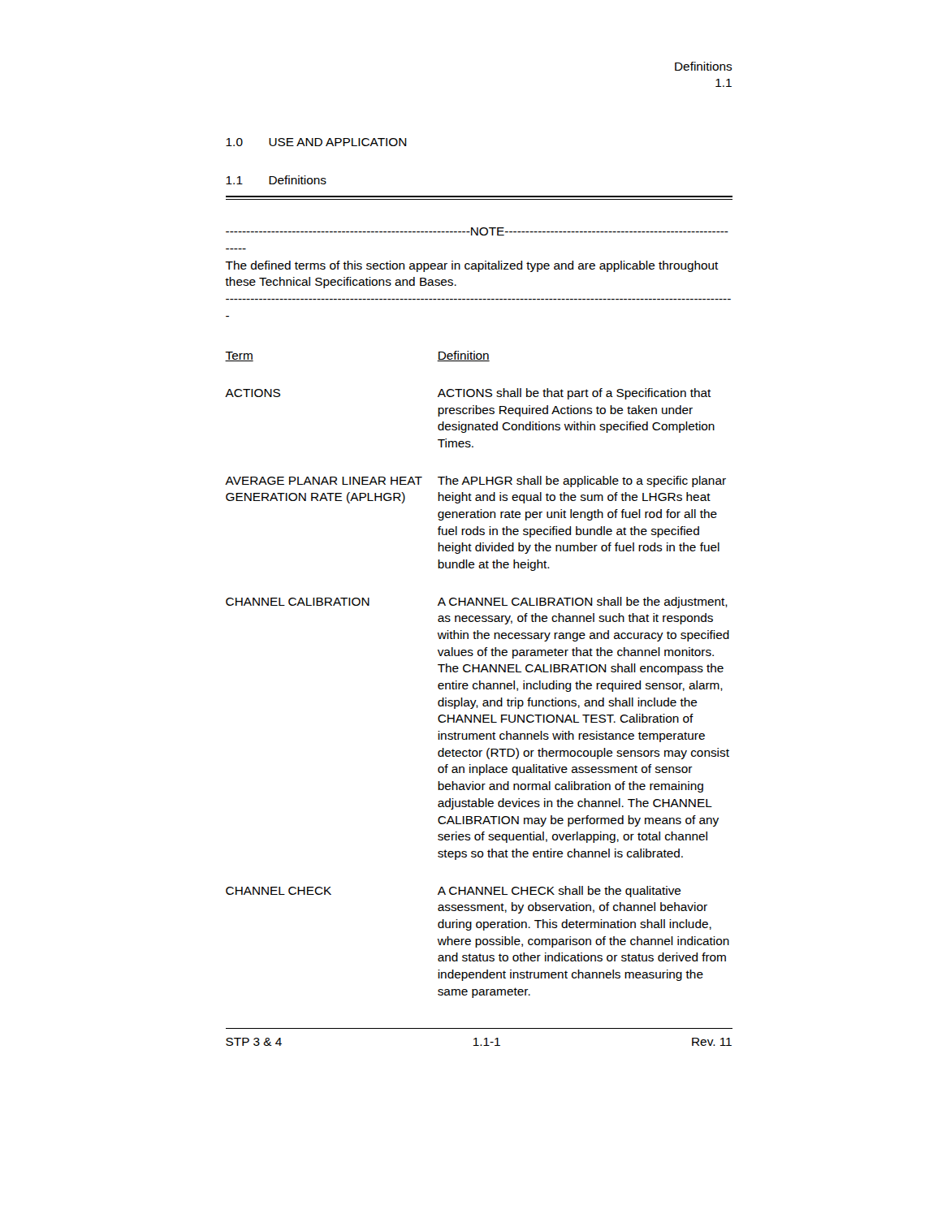Definitions
1.1
1.0 USE AND APPLICATION
1.1 Definitions
-----------------------------------------------------------NOTE-----------------------------------------------------------
The defined terms of this section appear in capitalized type and are applicable throughout these Technical Specifications and Bases.
---------------------------------------------------------------------------------------------------------------------------
| Term | Definition |
| ACTIONS | ACTIONS shall be that part of a Specification that prescribes Required Actions to be taken under designated Conditions within specified Completion Times. |
| AVERAGE PLANAR LINEAR HEAT GENERATION RATE (APLHGR) | The APLHGR shall be applicable to a specific planar height and is equal to the sum of the LHGRs heat generation rate per unit length of fuel rod for all the fuel rods in the specified bundle at the specified height divided by the number of fuel rods in the fuel bundle at the height. |
| CHANNEL CALIBRATION | A CHANNEL CALIBRATION shall be the adjustment, as necessary, of the channel such that it responds within the necessary range and accuracy to specified values of the parameter that the channel monitors. The CHANNEL CALIBRATION shall encompass the entire channel, including the required sensor, alarm, display, and trip functions, and shall include the CHANNEL FUNCTIONAL TEST. Calibration of instrument channels with resistance temperature detector (RTD) or thermocouple sensors may consist of an inplace qualitative assessment of sensor behavior and normal calibration of the remaining adjustable devices in the channel. The CHANNEL CALIBRATION may be performed by means of any series of sequential, overlapping, or total channel steps so that the entire channel is calibrated. |
| CHANNEL CHECK | A CHANNEL CHECK shall be the qualitative assessment, by observation, of channel behavior during operation. This determination shall include, where possible, comparison of the channel indication and status to other indications or status derived from independent instrument channels measuring the same parameter. |
STP 3 & 4
1.1-1
Rev. 11